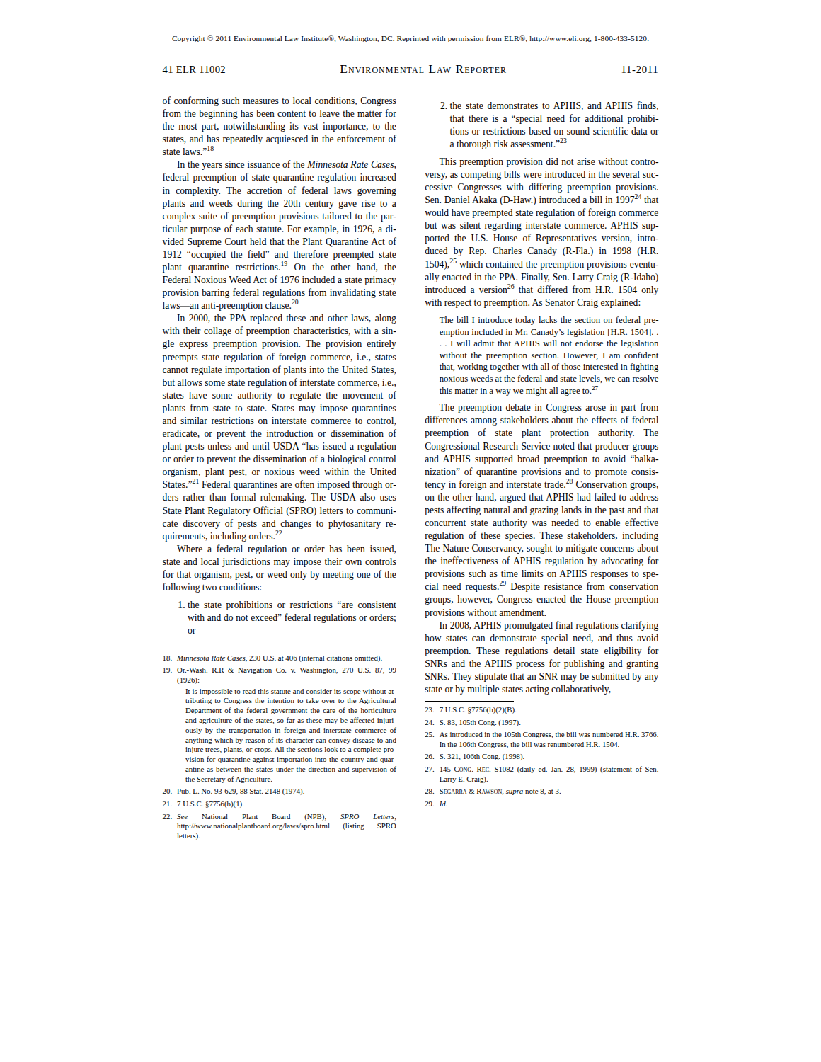Copyright © 2011 Environmental Law Institute®, Washington, DC. Reprinted with permission from ELR®, http://www.eli.org, 1-800-433-5120.
41 ELR 11002
Environmental Law Reporter
11-2011
of conforming such measures to local conditions, Congress from the beginning has been content to leave the matter for the most part, notwithstanding its vast importance, to the states, and has repeatedly acquiesced in the enforcement of state laws.”18
In the years since issuance of the Minnesota Rate Cases, federal preemption of state quarantine regulation increased in complexity. The accretion of federal laws governing plants and weeds during the 20th century gave rise to a complex suite of preemption provisions tailored to the particular purpose of each statute. For example, in 1926, a divided Supreme Court held that the Plant Quarantine Act of 1912 “occupied the field” and therefore preempted state plant quarantine restrictions.19 On the other hand, the Federal Noxious Weed Act of 1976 included a state primacy provision barring federal regulations from invalidating state laws—an anti-preemption clause.20
In 2000, the PPA replaced these and other laws, along with their collage of preemption characteristics, with a single express preemption provision. The provision entirely preempts state regulation of foreign commerce, i.e., states cannot regulate importation of plants into the United States, but allows some state regulation of interstate commerce, i.e., states have some authority to regulate the movement of plants from state to state. States may impose quarantines and similar restrictions on interstate commerce to control, eradicate, or prevent the introduction or dissemination of plant pests unless and until USDA “has issued a regulation or order to prevent the dissemination of a biological control organism, plant pest, or noxious weed within the United States.”21 Federal quarantines are often imposed through orders rather than formal rulemaking. The USDA also uses State Plant Regulatory Official (SPRO) letters to communicate discovery of pests and changes to phytosanitary requirements, including orders.22
Where a federal regulation or order has been issued, state and local jurisdictions may impose their own controls for that organism, pest, or weed only by meeting one of the following two conditions:
the state prohibitions or restrictions “are consistent with and do not exceed” federal regulations or orders; or
18.
Minnesota Rate Cases, 230 U.S. at 406 (internal citations omitted).
19.
Or.-Wash. R.R & Navigation Co. v. Washington, 270 U.S. 87, 99 (1926): It is impossible to read this statute and consider its scope without attributing to Congress the intention to take over to the Agricultural Department of the federal government the care of the horticulture and agriculture of the states, so far as these may be affected injuriously by the transportation in foreign and interstate commerce of anything which by reason of its character can convey disease to and injure trees, plants, or crops. All the sections look to a complete provision for quarantine against importation into the country and quarantine as between the states under the direction and supervision of the Secretary of Agriculture.
20.
Pub. L. No. 93-629, 88 Stat. 2148 (1974).
21.
7 U.S.C. §7756(b)(1).
22.
See National Plant Board (NPB), SPRO Letters, http://www.nationalplantboard.org/laws/spro.html (listing SPRO letters).
the state demonstrates to APHIS, and APHIS finds, that there is a “special need for additional prohibitions or restrictions based on sound scientific data or a thorough risk assessment.”23
This preemption provision did not arise without controversy, as competing bills were introduced in the several successive Congresses with differing preemption provisions. Sen. Daniel Akaka (D-Haw.) introduced a bill in 199724 that would have preempted state regulation of foreign commerce but was silent regarding interstate commerce. APHIS supported the U.S. House of Representatives version, introduced by Rep. Charles Canady (R-Fla.) in 1998 (H.R. 1504),25 which contained the preemption provisions eventually enacted in the PPA. Finally, Sen. Larry Craig (R-Idaho) introduced a version26 that differed from H.R. 1504 only with respect to preemption. As Senator Craig explained:
The bill I introduce today lacks the section on federal preemption included in Mr. Canady’s legislation [H.R. 1504]. . . . I will admit that APHIS will not endorse the legislation without the preemption section. However, I am confident that, working together with all of those interested in fighting noxious weeds at the federal and state levels, we can resolve this matter in a way we might all agree to.27
The preemption debate in Congress arose in part from differences among stakeholders about the effects of federal preemption of state plant protection authority. The Congressional Research Service noted that producer groups and APHIS supported broad preemption to avoid “balkanization” of quarantine provisions and to promote consistency in foreign and interstate trade.28 Conservation groups, on the other hand, argued that APHIS had failed to address pests affecting natural and grazing lands in the past and that concurrent state authority was needed to enable effective regulation of these species. These stakeholders, including The Nature Conservancy, sought to mitigate concerns about the ineffectiveness of APHIS regulation by advocating for provisions such as time limits on APHIS responses to special need requests.29 Despite resistance from conservation groups, however, Congress enacted the House preemption provisions without amendment.
In 2008, APHIS promulgated final regulations clarifying how states can demonstrate special need, and thus avoid preemption. These regulations detail state eligibility for SNRs and the APHIS process for publishing and granting SNRs. They stipulate that an SNR may be submitted by any state or by multiple states acting collaboratively,
23.
7 U.S.C. §7756(b)(2)(B).
24.
S. 83, 105th Cong. (1997).
25.
As introduced in the 105th Congress, the bill was numbered H.R. 3766. In the 106th Congress, the bill was renumbered H.R. 1504.
26.
S. 321, 106th Cong. (1998).
27.
145 Cong. Rec. S1082 (daily ed. Jan. 28, 1999) (statement of Sen. Larry E. Craig).
28.
Segarra & Rawson, supra note 8, at 3.
29.
Id.